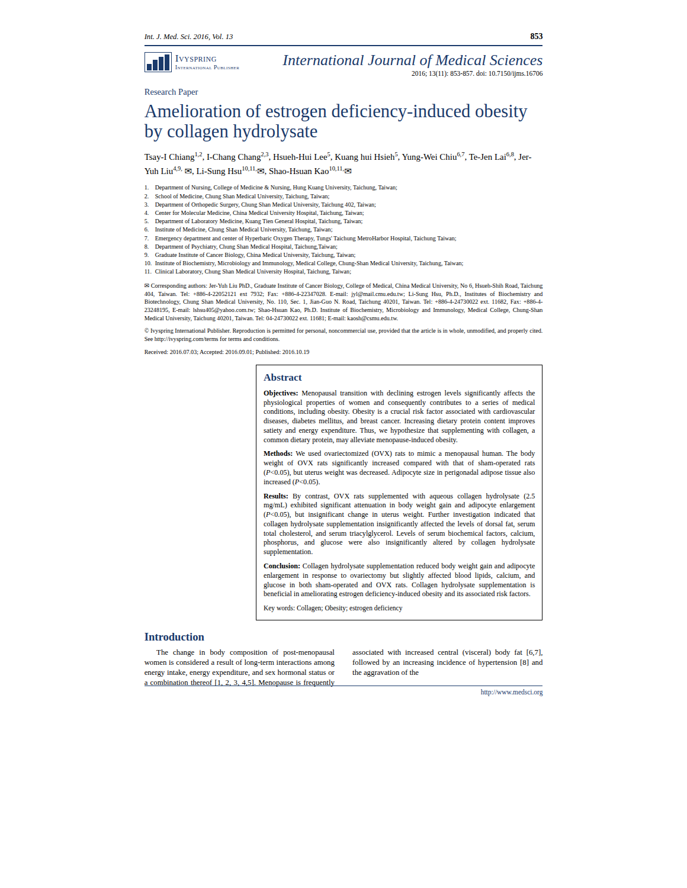Int. J. Med. Sci. 2016, Vol. 13
853
Ivyspring
International Publisher
International Journal of Medical Sciences
2016; 13(11): 853-857. doi: 10.7150/ijms.16706
Research Paper
Amelioration of estrogen deficiency-induced obesity by collagen hydrolysate
Tsay-I Chiang1,2, I-Chang Chang2,3, Hsueh-Hui Lee5, Kuang hui Hsieh5, Yung-Wei Chiu6,7, Te-Jen Lai6,8, Jer-Yuh Liu4,9, ✉, Li-Sung Hsu10,11,✉, Shao-Hsuan Kao10,11,✉
Department of Nursing, College of Medicine & Nursing, Hung Kuang University, Taichung, Taiwan;
School of Medicine, Chung Shan Medical University, Taichung, Taiwan;
Department of Orthopedic Surgery, Chung Shan Medical University, Taichung 402, Taiwan;
Center for Molecular Medicine, China Medical University Hospital, Taichung, Taiwan;
Department of Laboratory Medicine, Kuang Tien General Hospital, Taichung, Taiwan;
Institute of Medicine, Chung Shan Medical University, Taichung, Taiwan;
Emergency department and center of Hyperbaric Oxygen Therapy, Tungs' Taichung MetroHarbor Hospital, Taichung Taiwan;
Department of Psychiatry, Chung Shan Medical Hospital, Taichung,Taiwan;
Graduate Institute of Cancer Biology, China Medical University, Taichung, Taiwan;
Institute of Biochemistry, Microbiology and Immunology, Medical College, Chung-Shan Medical University, Taichung, Taiwan;
Clinical Laboratory, Chung Shan Medical University Hospital, Taichung, Taiwan;
✉ Corresponding authors: Jer-Yuh Liu PhD., Graduate Institute of Cancer Biology, College of Medical, China Medical University, No 6, Hsueh-Shih Road, Taichung 404, Taiwan. Tel: +886-4-22052121 ext 7932; Fax: +886-4-22347028. E-mail: jyl@mail.cmu.edu.tw; Li-Sung Hsu, Ph.D., Institutes of Biochemistry and Biotechnology, Chung Shan Medical University, No. 110, Sec. 1, Jian-Guo N. Road, Taichung 40201, Taiwan. Tel: +886-4-24730022 ext. 11682, Fax: +886-4-23248195, E-mail: lshsu405@yahoo.com.tw; Shao-Hsuan Kao, Ph.D. Institute of Biochemistry, Microbiology and Immunology, Medical College, Chung-Shan Medical University, Taichung 40201, Taiwan. Tel: 04-24730022 ext. 11681; E-mail: kaosh@csmu.edu.tw.
© Ivyspring International Publisher. Reproduction is permitted for personal, noncommercial use, provided that the article is in whole, unmodified, and properly cited. See http://ivyspring.com/terms for terms and conditions.
Received: 2016.07.03; Accepted: 2016.09.01; Published: 2016.10.19
Abstract
Objectives: Menopausal transition with declining estrogen levels significantly affects the physiological properties of women and consequently contributes to a series of medical conditions, including obesity. Obesity is a crucial risk factor associated with cardiovascular diseases, diabetes mellitus, and breast cancer. Increasing dietary protein content improves satiety and energy expenditure. Thus, we hypothesize that supplementing with collagen, a common dietary protein, may alleviate menopause-induced obesity.
Methods: We used ovariectomized (OVX) rats to mimic a menopausal human. The body weight of OVX rats significantly increased compared with that of sham-operated rats (P<0.05), but uterus weight was decreased. Adipocyte size in perigonadal adipose tissue also increased (P<0.05).
Results: By contrast, OVX rats supplemented with aqueous collagen hydrolysate (2.5 mg/mL) exhibited significant attenuation in body weight gain and adipocyte enlargement (P<0.05), but insignificant change in uterus weight. Further investigation indicated that collagen hydrolysate supplementation insignificantly affected the levels of dorsal fat, serum total cholesterol, and serum triacylglycerol. Levels of serum biochemical factors, calcium, phosphorus, and glucose were also insignificantly altered by collagen hydrolysate supplementation.
Conclusion: Collagen hydrolysate supplementation reduced body weight gain and adipocyte enlargement in response to ovariectomy but slightly affected blood lipids, calcium, and glucose in both sham-operated and OVX rats. Collagen hydrolysate supplementation is beneficial in ameliorating estrogen deficiency-induced obesity and its associated risk factors.
Key words: Collagen; Obesity; estrogen deficiency
Introduction
The change in body composition of post-menopausal women is considered a result of long-term interactions among energy intake, energy expenditure, and sex hormonal status or a combination thereof [1, 2, 3, 4,5]. Menopause is frequently associated with increased central (visceral) body fat [6,7], followed by an increasing incidence of hypertension [8] and the aggravation of the
http://www.medsci.org